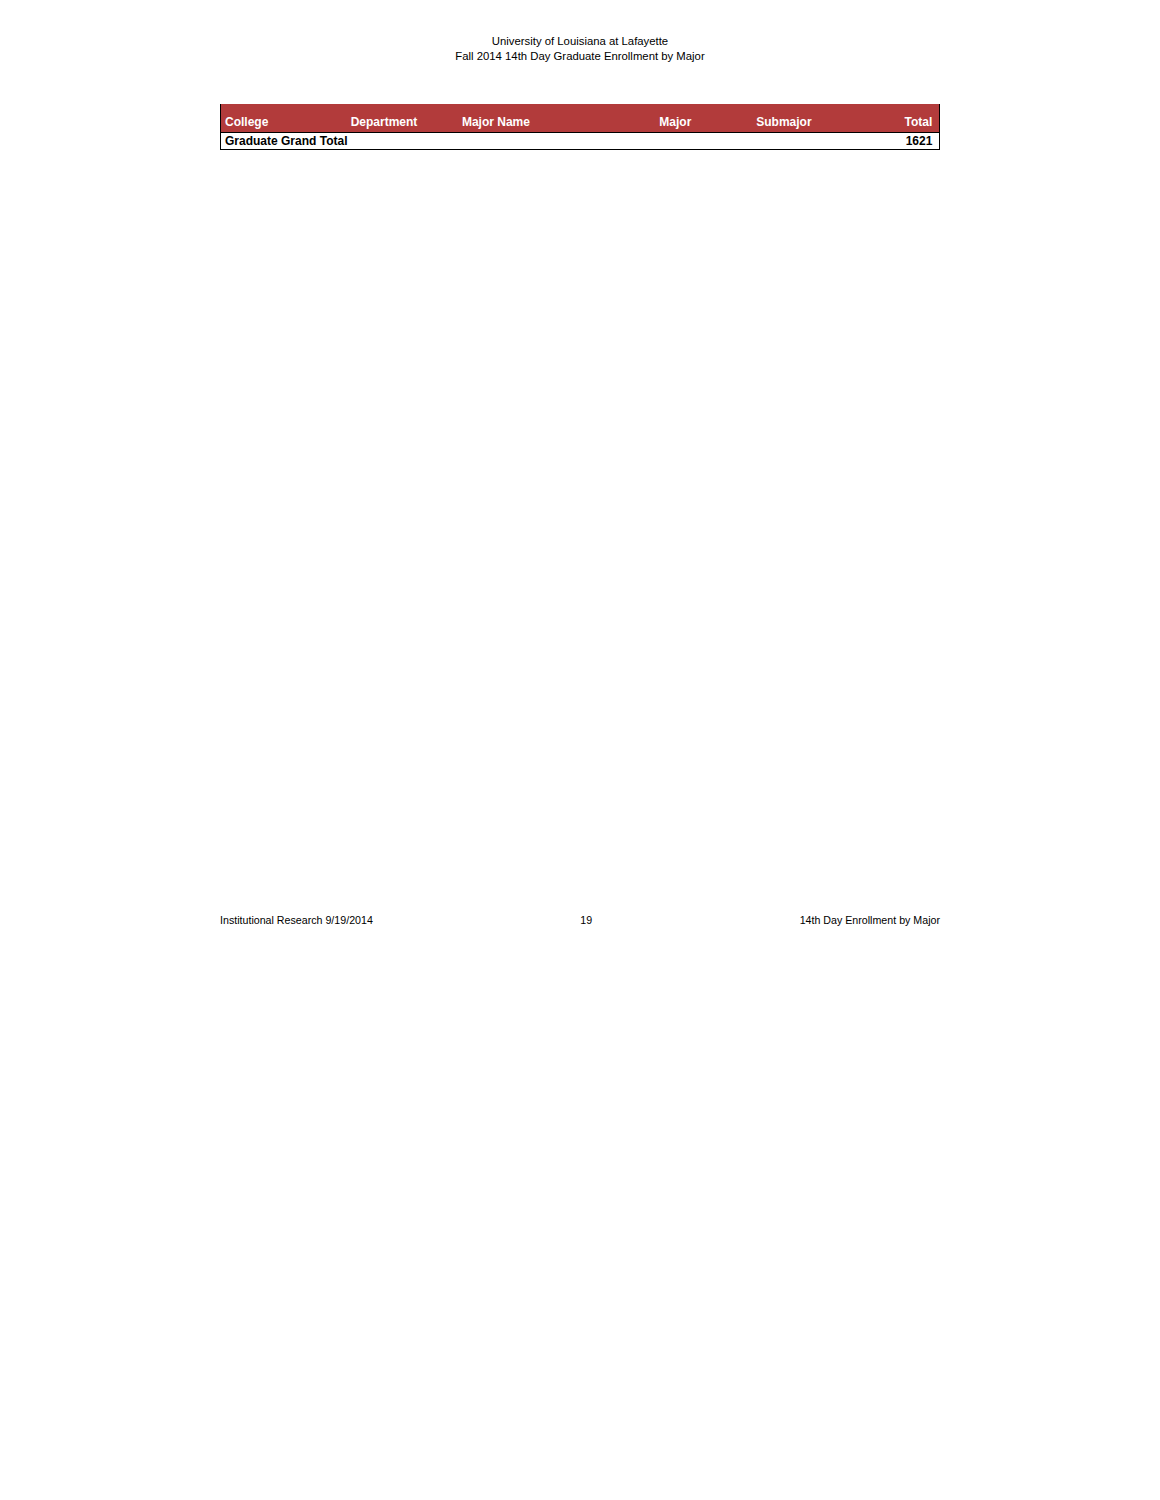University of Louisiana at Lafayette
Fall 2014 14th Day Graduate Enrollment by Major
| College | Department | Major Name | Major | Submajor | Total |
| --- | --- | --- | --- | --- | --- |
| Graduate Grand Total | 1621 |
Institutional Research 9/19/2014 14th Day Enrollment by Major
19